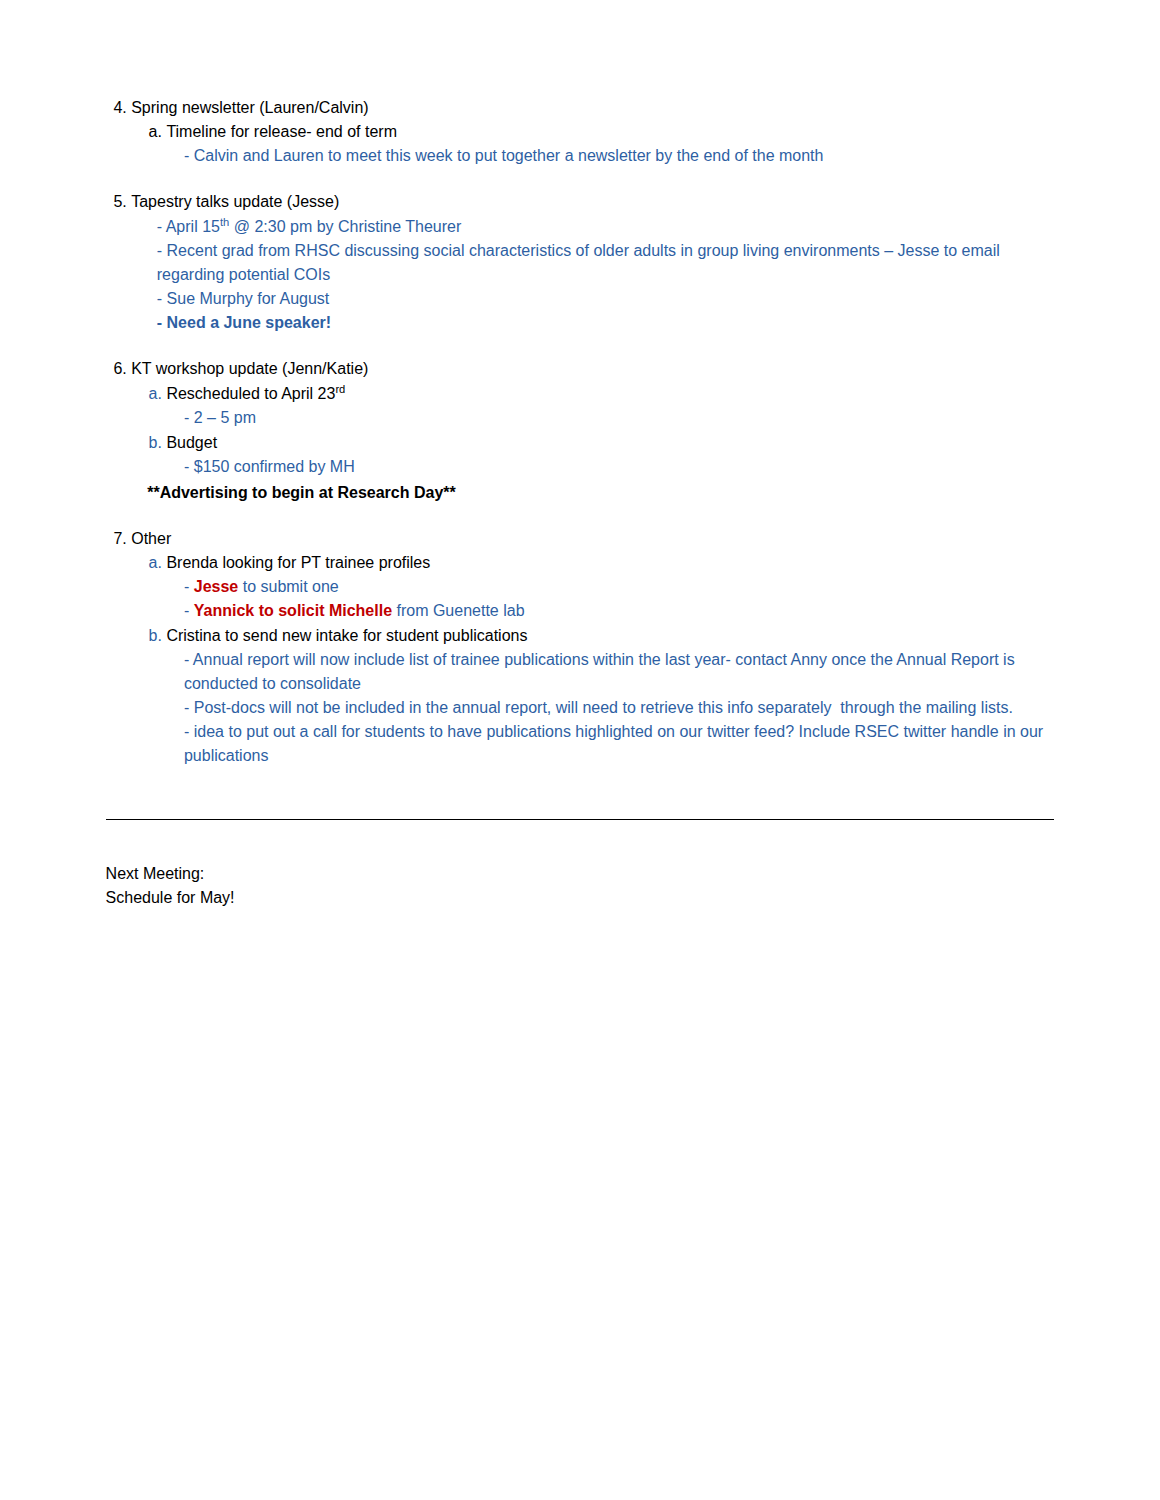Spring newsletter (Lauren/Calvin)
Timeline for release- end of term - Calvin and Lauren to meet this week to put together a newsletter by the end of the month
Tapestry talks update (Jesse)
- April 15th @ 2:30 pm by Christine Theurer
- Recent grad from RHSC discussing social characteristics of older adults in group living environments – Jesse to email regarding potential COIs
- Sue Murphy for August
- Need a June speaker!
KT workshop update (Jenn/Katie)
Rescheduled to April 23rd - 2 – 5 pm
Budget - $150 confirmed by MH
**Advertising to begin at Research Day**
Other
Brenda looking for PT trainee profiles - Jesse to submit one - Yannick to solicit Michelle from Guenette lab
Cristina to send new intake for student publications - Annual report will now include list of trainee publications within the last year- contact Anny once the Annual Report is conducted to consolidate - Post-docs will not be included in the annual report, will need to retrieve this info separately through the mailing lists. - idea to put out a call for students to have publications highlighted on our twitter feed? Include RSEC twitter handle in our publications
Next Meeting:
Schedule for May!